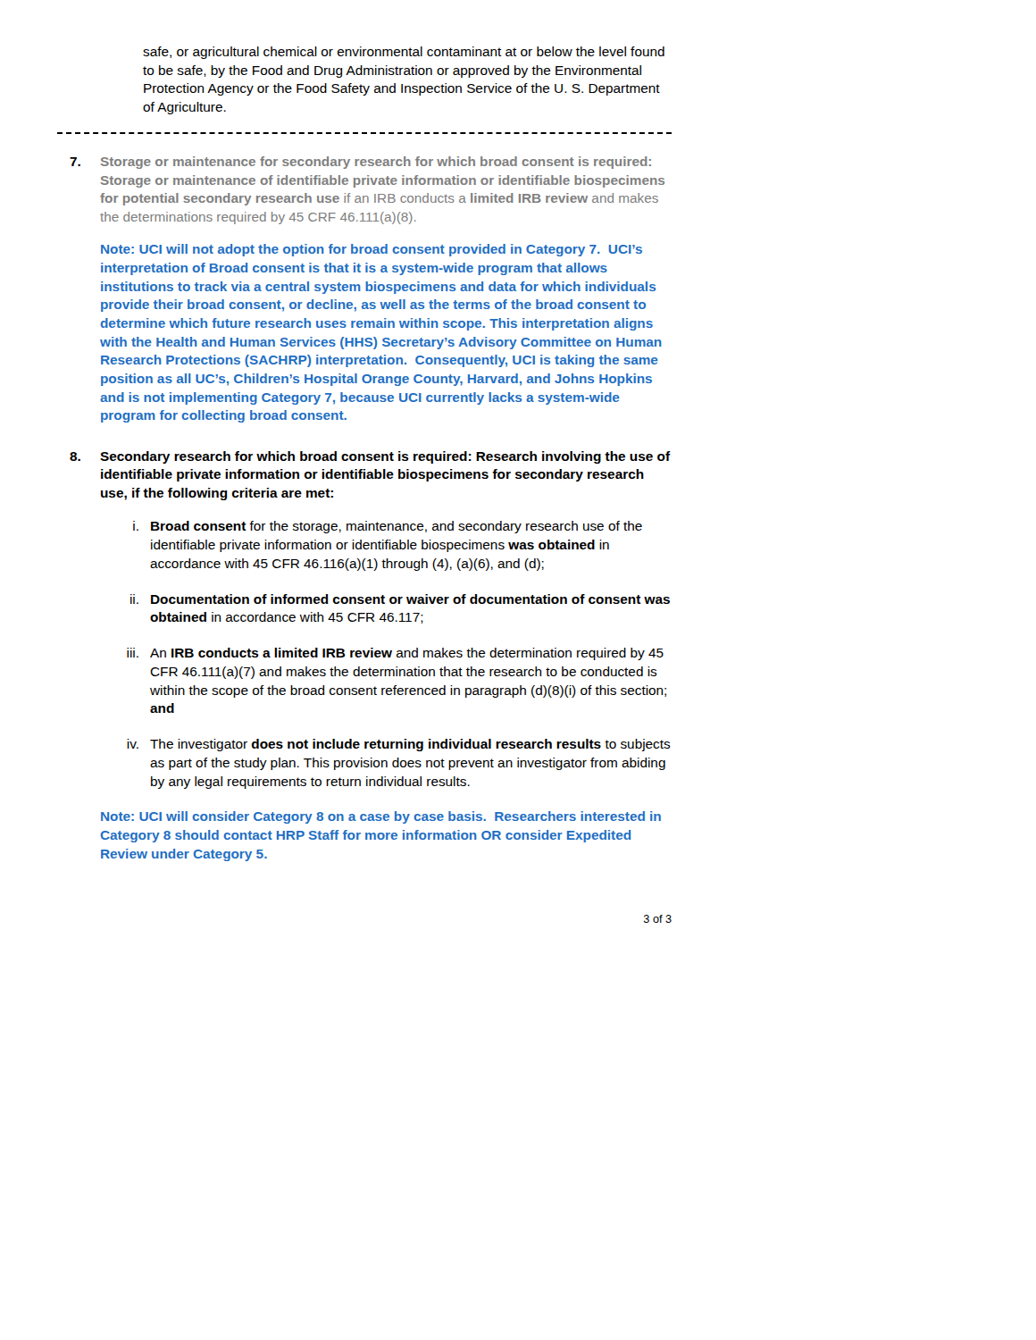safe, or agricultural chemical or environmental contaminant at or below the level found to be safe, by the Food and Drug Administration or approved by the Environmental Protection Agency or the Food Safety and Inspection Service of the U. S. Department of Agriculture.
Storage or maintenance for secondary research for which broad consent is required: Storage or maintenance of identifiable private information or identifiable biospecimens for potential secondary research use if an IRB conducts a limited IRB review and makes the determinations required by 45 CRF 46.111(a)(8).
Note: UCI will not adopt the option for broad consent provided in Category 7. UCI’s interpretation of Broad consent is that it is a system-wide program that allows institutions to track via a central system biospecimens and data for which individuals provide their broad consent, or decline, as well as the terms of the broad consent to determine which future research uses remain within scope. This interpretation aligns with the Health and Human Services (HHS) Secretary’s Advisory Committee on Human Research Protections (SACHRP) interpretation. Consequently, UCI is taking the same position as all UC’s, Children’s Hospital Orange County, Harvard, and Johns Hopkins and is not implementing Category 7, because UCI currently lacks a system-wide program for collecting broad consent.
Secondary research for which broad consent is required: Research involving the use of identifiable private information or identifiable biospecimens for secondary research use, if the following criteria are met:
Broad consent for the storage, maintenance, and secondary research use of the identifiable private information or identifiable biospecimens was obtained in accordance with 45 CFR 46.116(a)(1) through (4), (a)(6), and (d);
Documentation of informed consent or waiver of documentation of consent was obtained in accordance with 45 CFR 46.117;
An IRB conducts a limited IRB review and makes the determination required by 45 CFR 46.111(a)(7) and makes the determination that the research to be conducted is within the scope of the broad consent referenced in paragraph (d)(8)(i) of this section; and
The investigator does not include returning individual research results to subjects as part of the study plan. This provision does not prevent an investigator from abiding by any legal requirements to return individual results.
Note: UCI will consider Category 8 on a case by case basis. Researchers interested in Category 8 should contact HRP Staff for more information OR consider Expedited Review under Category 5.
3 of 3